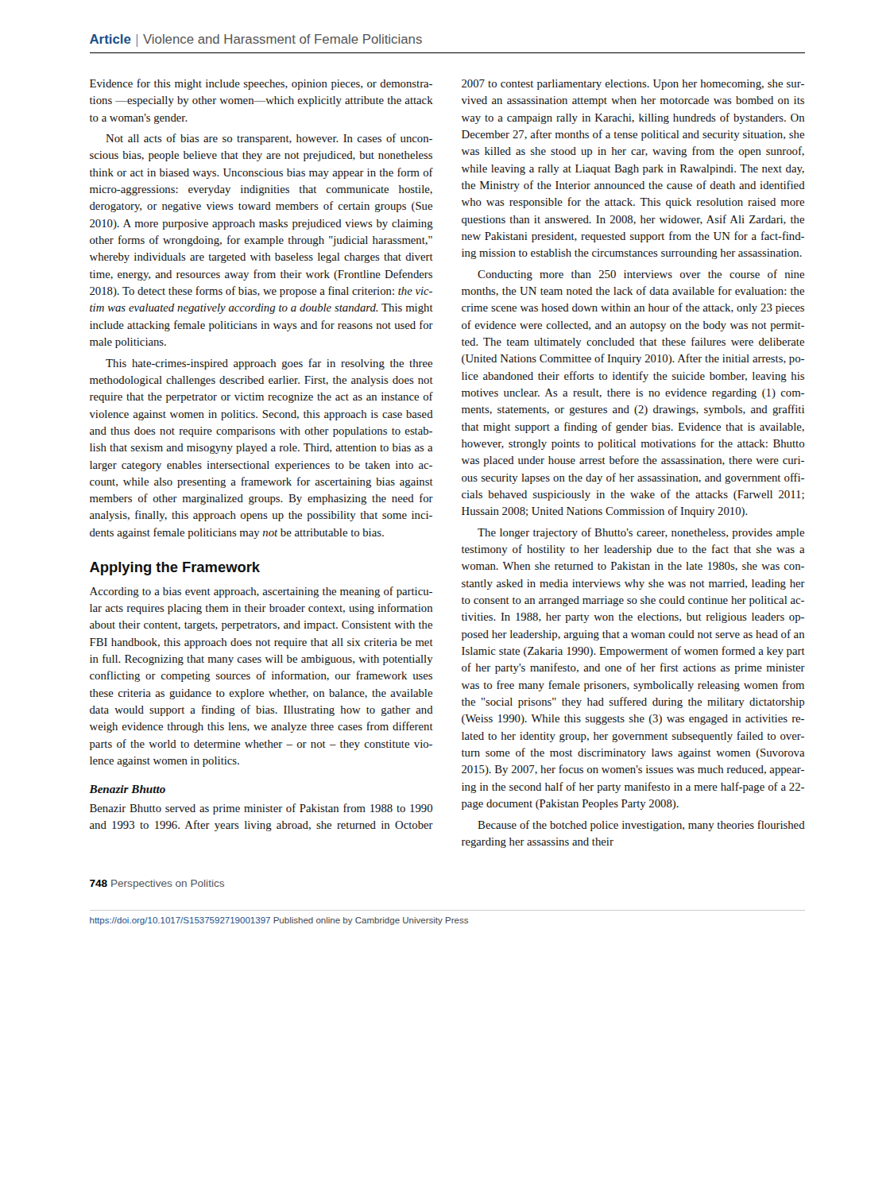Article|Violence and Harassment of Female Politicians
Evidence for this might include speeches, opinion pieces, or demonstrations —especially by other women—which explicitly attribute the attack to a woman's gender.
Not all acts of bias are so transparent, however. In cases of unconscious bias, people believe that they are not prejudiced, but nonetheless think or act in biased ways. Unconscious bias may appear in the form of micro-aggressions: everyday indignities that communicate hostile, derogatory, or negative views toward members of certain groups (Sue 2010). A more purposive approach masks prejudiced views by claiming other forms of wrongdoing, for example through "judicial harassment," whereby individuals are targeted with baseless legal charges that divert time, energy, and resources away from their work (Frontline Defenders 2018). To detect these forms of bias, we propose a final criterion: the victim was evaluated negatively according to a double standard. This might include attacking female politicians in ways and for reasons not used for male politicians.
This hate-crimes-inspired approach goes far in resolving the three methodological challenges described earlier. First, the analysis does not require that the perpetrator or victim recognize the act as an instance of violence against women in politics. Second, this approach is case based and thus does not require comparisons with other populations to establish that sexism and misogyny played a role. Third, attention to bias as a larger category enables intersectional experiences to be taken into account, while also presenting a framework for ascertaining bias against members of other marginalized groups. By emphasizing the need for analysis, finally, this approach opens up the possibility that some incidents against female politicians may not be attributable to bias.
Applying the Framework
According to a bias event approach, ascertaining the meaning of particular acts requires placing them in their broader context, using information about their content, targets, perpetrators, and impact. Consistent with the FBI handbook, this approach does not require that all six criteria be met in full. Recognizing that many cases will be ambiguous, with potentially conflicting or competing sources of information, our framework uses these criteria as guidance to explore whether, on balance, the available data would support a finding of bias. Illustrating how to gather and weigh evidence through this lens, we analyze three cases from different parts of the world to determine whether – or not – they constitute violence against women in politics.
Benazir Bhutto
Benazir Bhutto served as prime minister of Pakistan from 1988 to 1990 and 1993 to 1996. After years living abroad, she returned in October 2007 to contest parliamentary elections. Upon her homecoming, she survived an assassination attempt when her motorcade was bombed on its way to a campaign rally in Karachi, killing hundreds of bystanders. On December 27, after months of a tense political and security situation, she was killed as she stood up in her car, waving from the open sunroof, while leaving a rally at Liaquat Bagh park in Rawalpindi. The next day, the Ministry of the Interior announced the cause of death and identified who was responsible for the attack. This quick resolution raised more questions than it answered. In 2008, her widower, Asif Ali Zardari, the new Pakistani president, requested support from the UN for a fact-finding mission to establish the circumstances surrounding her assassination.
Conducting more than 250 interviews over the course of nine months, the UN team noted the lack of data available for evaluation: the crime scene was hosed down within an hour of the attack, only 23 pieces of evidence were collected, and an autopsy on the body was not permitted. The team ultimately concluded that these failures were deliberate (United Nations Committee of Inquiry 2010). After the initial arrests, police abandoned their efforts to identify the suicide bomber, leaving his motives unclear. As a result, there is no evidence regarding (1) comments, statements, or gestures and (2) drawings, symbols, and graffiti that might support a finding of gender bias. Evidence that is available, however, strongly points to political motivations for the attack: Bhutto was placed under house arrest before the assassination, there were curious security lapses on the day of her assassination, and government officials behaved suspiciously in the wake of the attacks (Farwell 2011; Hussain 2008; United Nations Commission of Inquiry 2010).
The longer trajectory of Bhutto's career, nonetheless, provides ample testimony of hostility to her leadership due to the fact that she was a woman. When she returned to Pakistan in the late 1980s, she was constantly asked in media interviews why she was not married, leading her to consent to an arranged marriage so she could continue her political activities. In 1988, her party won the elections, but religious leaders opposed her leadership, arguing that a woman could not serve as head of an Islamic state (Zakaria 1990). Empowerment of women formed a key part of her party's manifesto, and one of her first actions as prime minister was to free many female prisoners, symbolically releasing women from the "social prisons" they had suffered during the military dictatorship (Weiss 1990). While this suggests she (3) was engaged in activities related to her identity group, her government subsequently failed to overturn some of the most discriminatory laws against women (Suvorova 2015). By 2007, her focus on women's issues was much reduced, appearing in the second half of her party manifesto in a mere half-page of a 22-page document (Pakistan Peoples Party 2008).
Because of the botched police investigation, many theories flourished regarding her assassins and their
748 Perspectives on Politics
https://doi.org/10.1017/S1537592719001397 Published online by Cambridge University Press